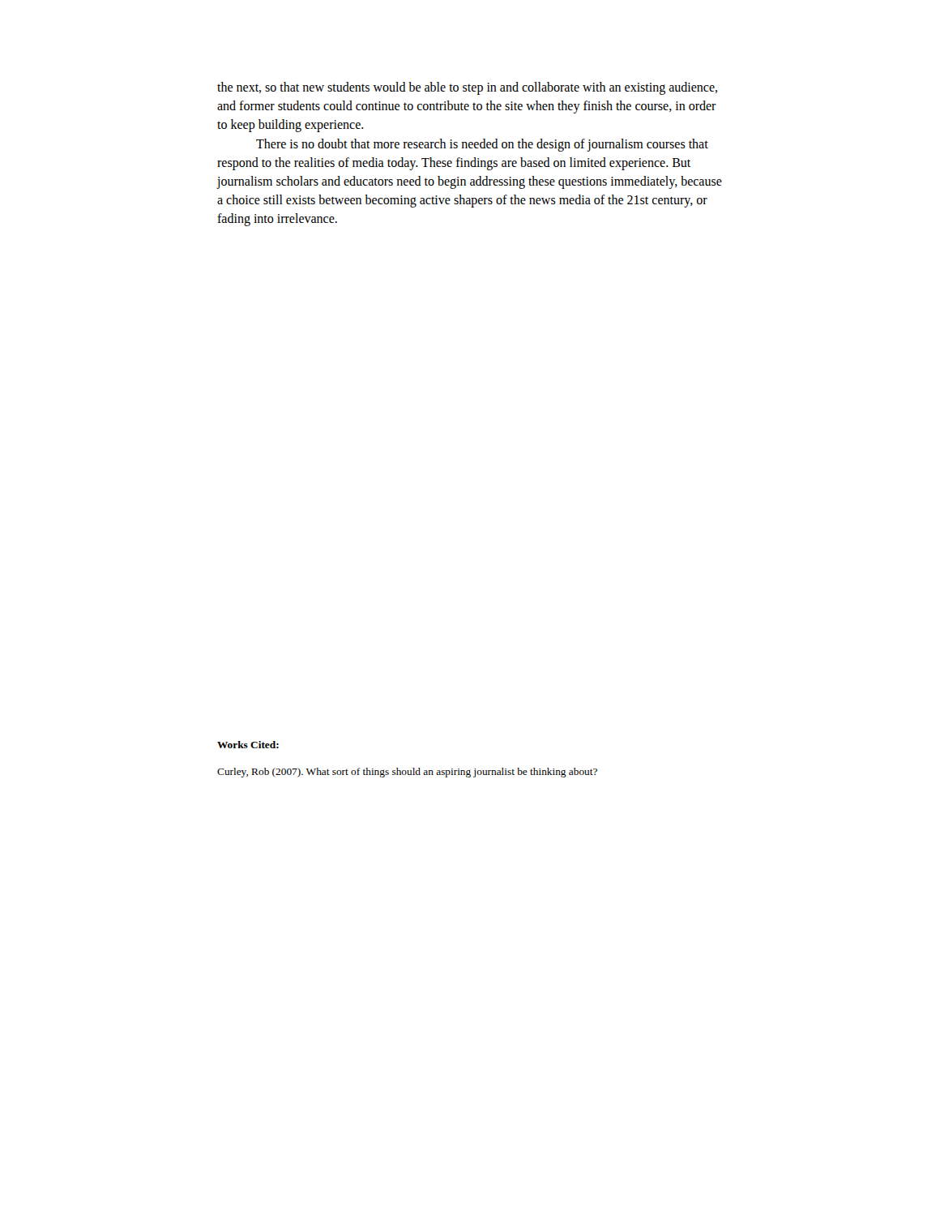the next, so that new students would be able to step in and collaborate with an existing audience, and former students could continue to contribute to the site when they finish the course, in order to keep building experience.
There is no doubt that more research is needed on the design of journalism courses that respond to the realities of media today. These findings are based on limited experience. But journalism scholars and educators need to begin addressing these questions immediately, because a choice still exists between becoming active shapers of the news media of the 21st century, or fading into irrelevance.
Works Cited:
Curley, Rob (2007). What sort of things should an aspiring journalist be thinking about?